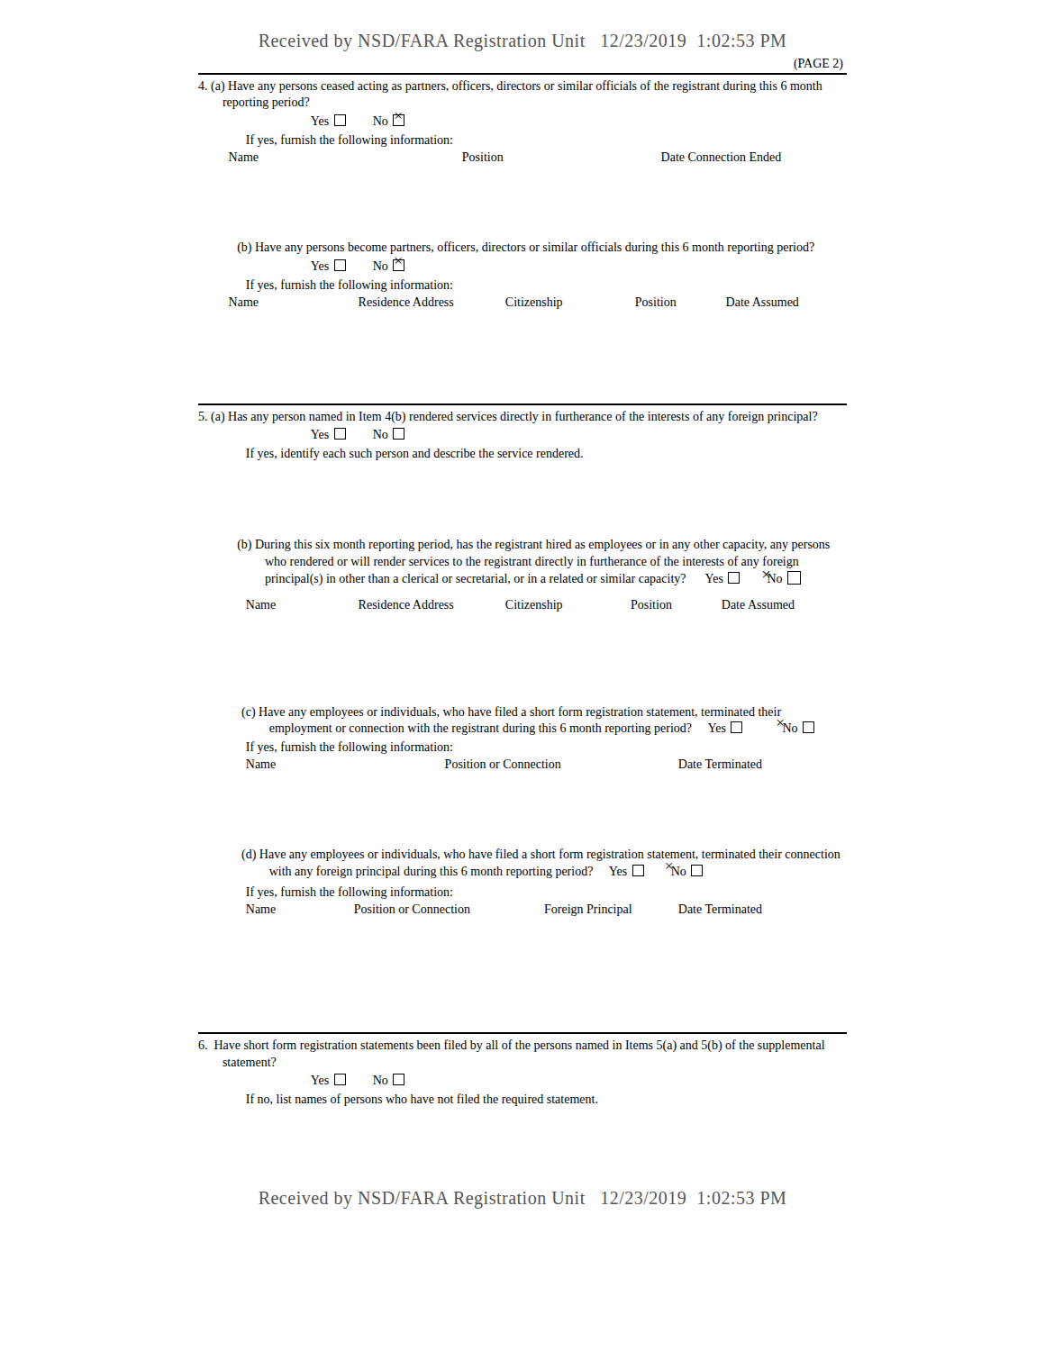Received by NSD/FARA Registration Unit 12/23/2019 1:02:53 PM
(PAGE 2)
4. (a) Have any persons ceased acting as partners, officers, directors or similar officials of the registrant during this 6 month reporting period?
Yes No
If yes, furnish the following information:
Name Position Date Connection Ended
(b) Have any persons become partners, officers, directors or similar officials during this 6 month reporting period?
Yes No
If yes, furnish the following information:
Name Residence Address Citizenship Position Date Assumed
5. (a) Has any person named in Item 4(b) rendered services directly in furtherance of the interests of any foreign principal?
Yes No
If yes, identify each such person and describe the service rendered.
(b) During this six month reporting period, has the registrant hired as employees or in any other capacity, any persons who rendered or will render services to the registrant directly in furtherance of the interests of any foreign principal(s) in other than a clerical or secretarial, or in a related or similar capacity? Yes No
Name Residence Address Citizenship Position Date Assumed
(c) Have any employees or individuals, who have filed a short form registration statement, terminated their employment or connection with the registrant during this 6 month reporting period? Yes No
If yes, furnish the following information:
Name Position or Connection Date Terminated
(d) Have any employees or individuals, who have filed a short form registration statement, terminated their connection with any foreign principal during this 6 month reporting period? Yes No
If yes, furnish the following information:
Name Position or Connection Foreign Principal Date Terminated
6. Have short form registration statements been filed by all of the persons named in Items 5(a) and 5(b) of the supplemental statement?
Yes No
If no, list names of persons who have not filed the required statement.
Received by NSD/FARA Registration Unit 12/23/2019 1:02:53 PM